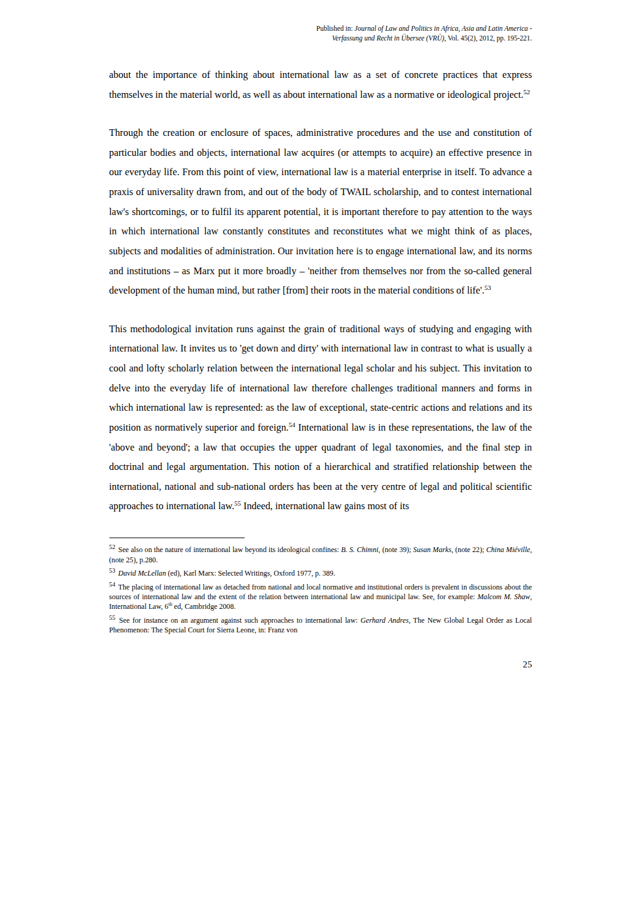Published in: Journal of Law and Politics in Africa, Asia and Latin America -
Verfassung und Recht in Übersee (VRÜ), Vol. 45(2), 2012, pp. 195-221.
about the importance of thinking about international law as a set of concrete practices that express themselves in the material world, as well as about international law as a normative or ideological project.52
Through the creation or enclosure of spaces, administrative procedures and the use and constitution of particular bodies and objects, international law acquires (or attempts to acquire) an effective presence in our everyday life. From this point of view, international law is a material enterprise in itself. To advance a praxis of universality drawn from, and out of the body of TWAIL scholarship, and to contest international law's shortcomings, or to fulfil its apparent potential, it is important therefore to pay attention to the ways in which international law constantly constitutes and reconstitutes what we might think of as places, subjects and modalities of administration. Our invitation here is to engage international law, and its norms and institutions – as Marx put it more broadly – 'neither from themselves nor from the so-called general development of the human mind, but rather [from] their roots in the material conditions of life'.53
This methodological invitation runs against the grain of traditional ways of studying and engaging with international law. It invites us to 'get down and dirty' with international law in contrast to what is usually a cool and lofty scholarly relation between the international legal scholar and his subject. This invitation to delve into the everyday life of international law therefore challenges traditional manners and forms in which international law is represented: as the law of exceptional, state-centric actions and relations and its position as normatively superior and foreign.54 International law is in these representations, the law of the 'above and beyond'; a law that occupies the upper quadrant of legal taxonomies, and the final step in doctrinal and legal argumentation. This notion of a hierarchical and stratified relationship between the international, national and sub-national orders has been at the very centre of legal and political scientific approaches to international law.55 Indeed, international law gains most of its
52 See also on the nature of international law beyond its ideological confines: B. S. Chimni, (note 39); Susan Marks, (note 22); China Miéville, (note 25), p.280.
53 David McLellan (ed), Karl Marx: Selected Writings, Oxford 1977, p. 389.
54 The placing of international law as detached from national and local normative and institutional orders is prevalent in discussions about the sources of international law and the extent of the relation between international law and municipal law. See, for example: Malcom M. Shaw, International Law, 6th ed, Cambridge 2008.
55 See for instance on an argument against such approaches to international law: Gerhard Andres, The New Global Legal Order as Local Phenomenon: The Special Court for Sierra Leone, in: Franz von
25